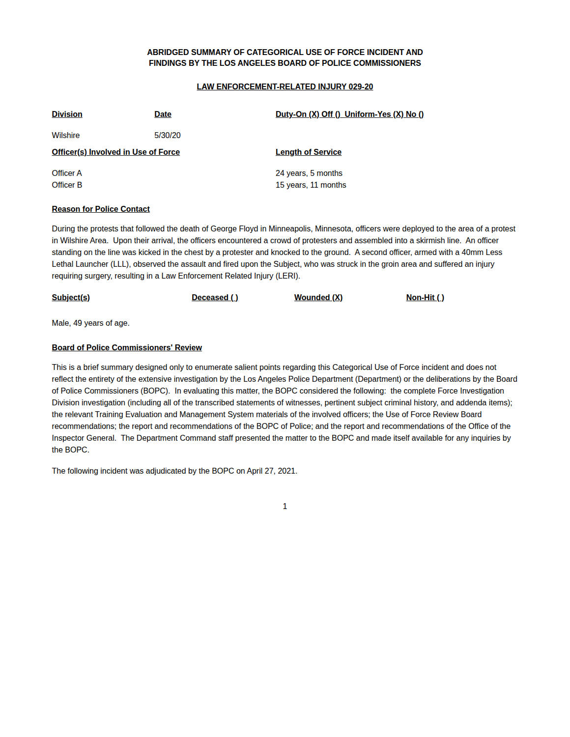ABRIDGED SUMMARY OF CATEGORICAL USE OF FORCE INCIDENT AND
FINDINGS BY THE LOS ANGELES BOARD OF POLICE COMMISSIONERS
LAW ENFORCEMENT-RELATED INJURY 029-20
| Division | Date | Duty-On (X) Off () Uniform-Yes (X) No () |
| --- | --- | --- |
| Wilshire | 5/30/20 | |
| Officer(s) Involved in Use of Force | Length of Service |
| --- | --- |
| Officer A | 24 years, 5 months |
| Officer B | 15 years, 11 months |
Reason for Police Contact
During the protests that followed the death of George Floyd in Minneapolis, Minnesota, officers were deployed to the area of a protest in Wilshire Area. Upon their arrival, the officers encountered a crowd of protesters and assembled into a skirmish line. An officer standing on the line was kicked in the chest by a protester and knocked to the ground. A second officer, armed with a 40mm Less Lethal Launcher (LLL), observed the assault and fired upon the Subject, who was struck in the groin area and suffered an injury requiring surgery, resulting in a Law Enforcement Related Injury (LERI).
| Subject(s) | Deceased ( ) | Wounded (X) | Non-Hit ( ) |
| --- | --- | --- | --- |
Male, 49 years of age.
Board of Police Commissioners' Review
This is a brief summary designed only to enumerate salient points regarding this Categorical Use of Force incident and does not reflect the entirety of the extensive investigation by the Los Angeles Police Department (Department) or the deliberations by the Board of Police Commissioners (BOPC). In evaluating this matter, the BOPC considered the following: the complete Force Investigation Division investigation (including all of the transcribed statements of witnesses, pertinent subject criminal history, and addenda items); the relevant Training Evaluation and Management System materials of the involved officers; the Use of Force Review Board recommendations; the report and recommendations of the BOPC of Police; and the report and recommendations of the Office of the Inspector General. The Department Command staff presented the matter to the BOPC and made itself available for any inquiries by the BOPC.
The following incident was adjudicated by the BOPC on April 27, 2021.
1